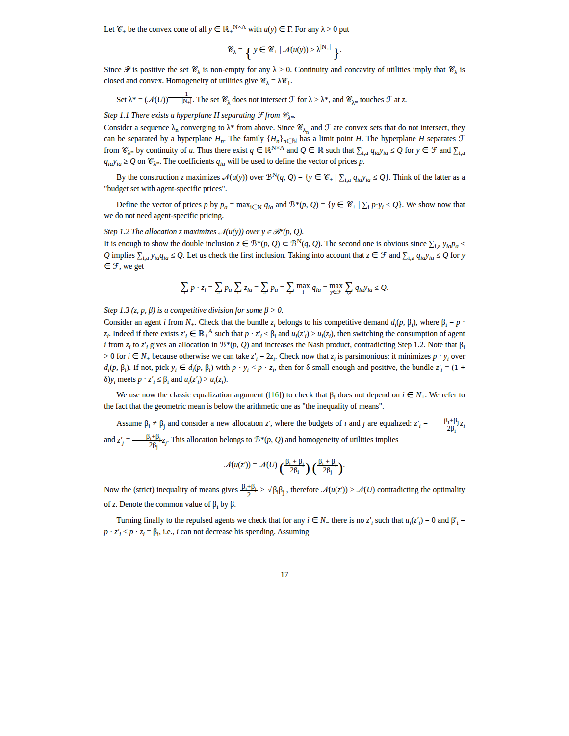Let 𝒞+ be the convex cone of all y ∈ ℝ+N×A with u(y) ∈ Γ. For any λ > 0 put
𝒞λ = { y ∈ 𝒞+ | 𝒩(u(y)) ≥ λ|N+| }.
Since 𝒫 is positive the set 𝒞λ is non-empty for any λ > 0. Continuity and concavity of utilities imply that 𝒞λ is closed and convex. Homogeneity of utilities give 𝒞λ = λ𝒞1.
Set λ* = (𝒩(U))1|N+|. The set 𝒞λ does not intersect ℱ for λ > λ*, and 𝒞λ* touches ℱ at z.
Step 1.1 There exists a hyperplane H separating ℱ from 𝒞λ*.
Consider a sequence λn converging to λ* from above. Since 𝒞λn and ℱ are convex sets that do not intersect, they can be separated by a hyperplane Hn. The family {Hn}n∈ℕ has a limit point H. The hyperplane H separates ℱ from 𝒞λ* by continuity of u. Thus there exist q ∈ ℝN×A and Q ∈ ℝ such that ∑i,a qiayia ≤ Q for y ∈ ℱ and ∑i,a qiayia ≥ Q on 𝒞λ*. The coefficients qia will be used to define the vector of prices p.
By the construction z maximizes 𝒩(u(y)) over ℬN(q, Q) = {y ∈ 𝒞+ | ∑i,a qiayia ≤ Q}. Think of the latter as a "budget set with agent-specific prices".
Define the vector of prices p by pa = maxi∈N qia and ℬ*(p, Q) = {y ∈ 𝒞+ | ∑i p·yi ≤ Q}. We show now that we do not need agent-specific pricing.
Step 1.2 The allocation z maximizes 𝒩(u(y)) over y ∈ ℬ*(p, Q).
It is enough to show the double inclusion z ∈ ℬ*(p, Q) ⊂ ℬN(q, Q). The second one is obvious since ∑i,a yiapa ≤ Q implies ∑i,a yiaqia ≤ Q. Let us check the first inclusion. Taking into account that z ∈ ℱ and ∑i,a qiayia ≤ Q for y ∈ ℱ, we get
∑i p · zi = ∑a pa ∑i zia = ∑a pa = ∑a max i qia = max y∈ℱ ∑i,a qiayia ≤ Q.
Step 1.3 (z, p, β) is a competitive division for some β > 0.
Consider an agent i from N+. Check that the bundle zi belongs to his competitive demand di(p, βi), where βi = p · zi. Indeed if there exists z′i ∈ ℝ+A such that p · z′i ≤ βi and ui(z′i) > ui(zi), then switching the consumption of agent i from zi to z′i gives an allocation in ℬ*(p, Q) and increases the Nash product, contradicting Step 1.2. Note that βi > 0 for i ∈ N+ because otherwise we can take z′i = 2zi. Check now that zi is parsimonious: it minimizes p · yi over di(p, βi). If not, pick yi ∈ di(p, βi) with p · yi < p · zi, then for δ small enough and positive, the bundle z′i = (1 + δ)yi meets p · z′i ≤ βi and ui(z′i) > ui(zi).
We use now the classic equalization argument ([16]) to check that βi does not depend on i ∈ N+. We refer to the fact that the geometric mean is below the arithmetic one as "the inequality of means".
Assume βi ≠ βj and consider a new allocation z′, where the budgets of i and j are equalized: z′i = βi+βj 2βi zi and z′j = βi+βj 2βj zj. This allocation belongs to ℬ*(p, Q) and homogeneity of utilities implies
𝒩(u(z′)) = 𝒩(U) (βi + βj 2βi) (βi + βj 2βj).
Now the (strict) inequality of means gives βi+βj 2 > √βiβj, therefore 𝒩(u(z′)) > 𝒩(U) contradicting the optimality of z. Denote the common value of βi by β.
Turning finally to the repulsed agents we check that for any i ∈ N− there is no z′i such that ui(z′i) = 0 and β′i = p · z′i < p · zi = βi, i.e., i can not decrease his spending. Assuming
17